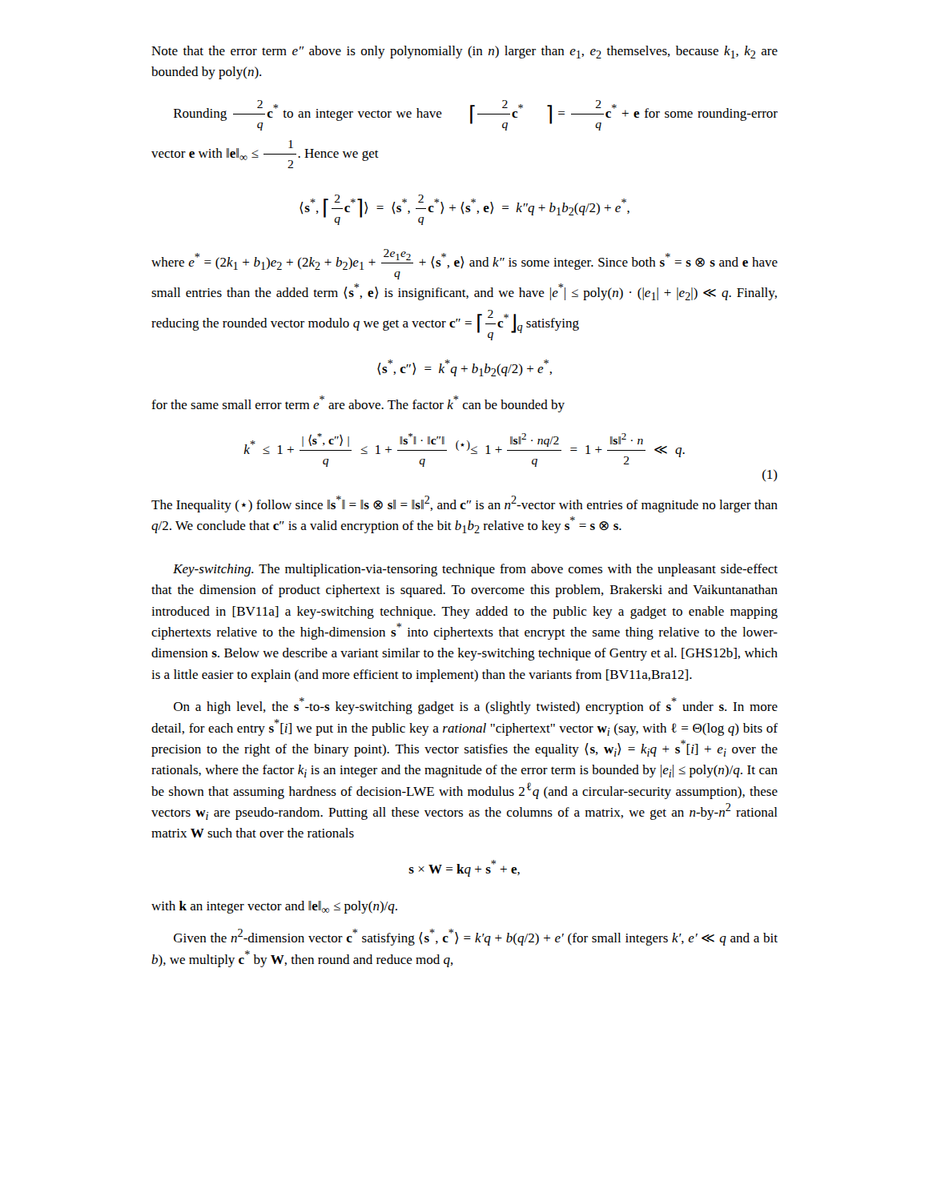Note that the error term e″ above is only polynomially (in n) larger than e1, e2 themselves, because k1, k2 are bounded by poly(n).
Rounding 2 q c* to an integer vector we have ⌈2 q c*⌉ = 2 q c* + e for some rounding-error vector e with ‖e‖∞ ≤ 12. Hence we get
⟨s*, ⌈2 q c*⌉⟩ = ⟨s*, 2 q c*⟩ + ⟨s*, e⟩ = k″q + b1b2(q/2) + e*,
where e* = (2k1 + b1)e2 + (2k2 + b2)e1 + 2e1e2 q + ⟨s*, e⟩ and k″ is some integer. Since both s* = s ⊗ s and e have small entries than the added term ⟨s*, e⟩ is insignificant, and we have |e*| ≤ poly(n) · (|e1| + |e2|) ≪ q. Finally, reducing the rounded vector modulo q we get a vector c″ = ⌈2 q c*⌋q satisfying
⟨s*, c″⟩ = k*q + b1b2(q/2) + e*,
for the same small error term e* are above. The factor k* can be bounded by
k* ≤ 1 + | ⟨s*, c″⟩ |q ≤ 1 + ‖s*‖ · ‖c″‖q (⋆)≤ 1 + ‖s‖2 · nq/2 q = 1 + ‖s‖2 · n 2 ≪ q. (1)
The Inequality (⋆) follow since ‖s*‖ = ‖s ⊗ s‖ = ‖s‖2, and c″ is an n2-vector with entries of magnitude no larger than q/2. We conclude that c″ is a valid encryption of the bit b1b2 relative to key s* = s ⊗ s.
Key-switching. The multiplication-via-tensoring technique from above comes with the unpleasant side-effect that the dimension of product ciphertext is squared. To overcome this problem, Brakerski and Vaikuntanathan introduced in [BV11a] a key-switching technique. They added to the public key a gadget to enable mapping ciphertexts relative to the high-dimension s* into ciphertexts that encrypt the same thing relative to the lower-dimension s. Below we describe a variant similar to the key-switching technique of Gentry et al. [GHS12b], which is a little easier to explain (and more efficient to implement) than the variants from [BV11a,Bra12].
On a high level, the s*-to-s key-switching gadget is a (slightly twisted) encryption of s* under s. In more detail, for each entry s*[i] we put in the public key a rational "ciphertext" vector wi (say, with ℓ = Θ(log q) bits of precision to the right of the binary point). This vector satisfies the equality ⟨s, wi⟩ = kiq + s*[i] + ei over the rationals, where the factor ki is an integer and the magnitude of the error term is bounded by |ei| ≤ poly(n)/q. It can be shown that assuming hardness of decision-LWE with modulus 2ℓq (and a circular-security assumption), these vectors wi are pseudo-random. Putting all these vectors as the columns of a matrix, we get an n-by-n2 rational matrix W such that over the rationals
s × W = kq + s* + e,
with k an integer vector and ‖e‖∞ ≤ poly(n)/q.
Given the n2-dimension vector c* satisfying ⟨s*, c*⟩ = k′q + b(q/2) + e′ (for small integers k′, e′ ≪ q and a bit b), we multiply c* by W, then round and reduce mod q,